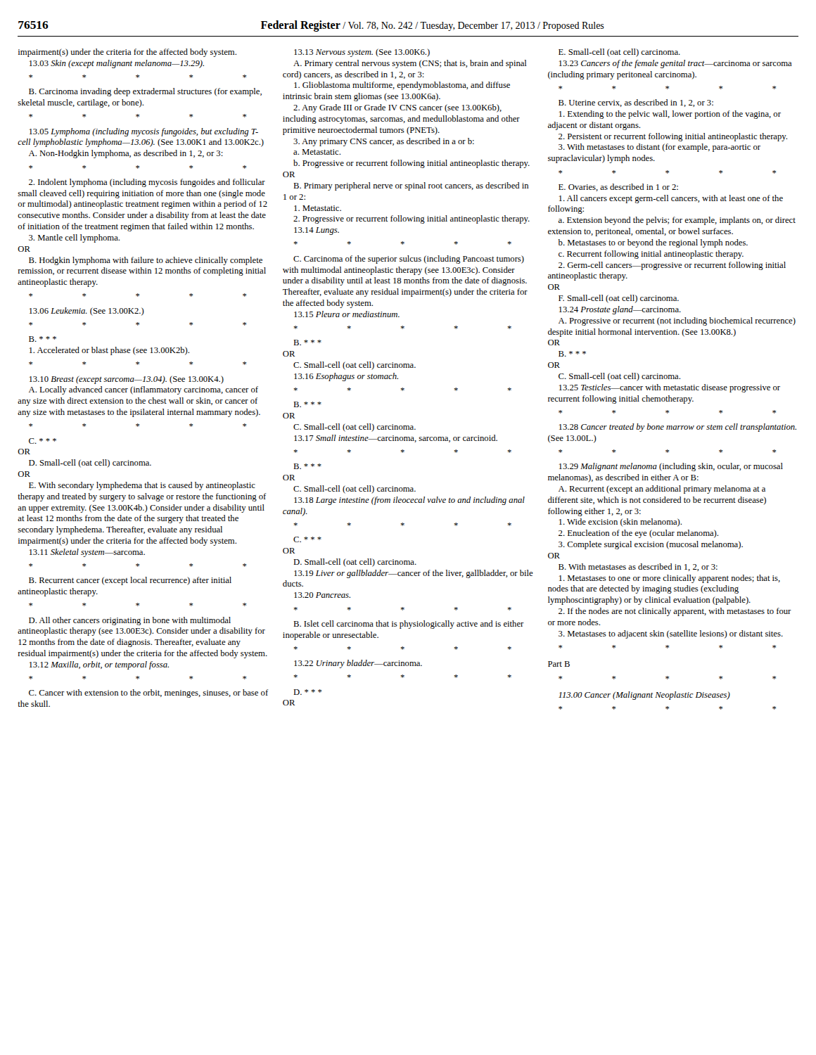76516
Federal Register / Vol. 78, No. 242 / Tuesday, December 17, 2013 / Proposed Rules
impairment(s) under the criteria for the affected body system.
13.03 Skin (except malignant melanoma—13.29).
* * * * *
B. Carcinoma invading deep extradermal structures (for example, skeletal muscle, cartilage, or bone).
* * * * *
13.05 Lymphoma (including mycosis fungoides, but excluding T-cell lymphoblastic lymphoma—13.06). (See 13.00K1 and 13.00K2c.)
A. Non-Hodgkin lymphoma, as described in 1, 2, or 3:
* * * * *
2. Indolent lymphoma (including mycosis fungoides and follicular small cleaved cell) requiring initiation of more than one (single mode or multimodal) antineoplastic treatment regimen within a period of 12 consecutive months. Consider under a disability from at least the date of initiation of the treatment regimen that failed within 12 months.
3. Mantle cell lymphoma.
OR
B. Hodgkin lymphoma with failure to achieve clinically complete remission, or recurrent disease within 12 months of completing initial antineoplastic therapy.
* * * * *
13.06 Leukemia. (See 13.00K2.)
* * * * *
B. * * *
1. Accelerated or blast phase (see 13.00K2b).
* * * * *
13.10 Breast (except sarcoma—13.04). (See 13.00K4.)
A. Locally advanced cancer (inflammatory carcinoma, cancer of any size with direct extension to the chest wall or skin, or cancer of any size with metastases to the ipsilateral internal mammary nodes).
* * * * *
C. * * *
OR
D. Small-cell (oat cell) carcinoma.
OR
E. With secondary lymphedema that is caused by antineoplastic therapy and treated by surgery to salvage or restore the functioning of an upper extremity. (See 13.00K4b.) Consider under a disability until at least 12 months from the date of the surgery that treated the secondary lymphedema. Thereafter, evaluate any residual impairment(s) under the criteria for the affected body system.
13.11 Skeletal system—sarcoma.
* * * * *
B. Recurrent cancer (except local recurrence) after initial antineoplastic therapy.
* * * * *
D. All other cancers originating in bone with multimodal antineoplastic therapy (see 13.00E3c). Consider under a disability for 12 months from the date of diagnosis. Thereafter, evaluate any residual impairment(s) under the criteria for the affected body system.
13.12 Maxilla, orbit, or temporal fossa.
* * * * *
C. Cancer with extension to the orbit, meninges, sinuses, or base of the skull.
13.13 Nervous system. (See 13.00K6.)
A. Primary central nervous system (CNS; that is, brain and spinal cord) cancers, as described in 1, 2, or 3:
1. Glioblastoma multiforme, ependymoblastoma, and diffuse intrinsic brain stem gliomas (see 13.00K6a).
2. Any Grade III or Grade IV CNS cancer (see 13.00K6b), including astrocytomas, sarcomas, and medulloblastoma and other primitive neuroectodermal tumors (PNETs).
3. Any primary CNS cancer, as described in a or b:
a. Metastatic.
b. Progressive or recurrent following initial antineoplastic therapy.
OR
B. Primary peripheral nerve or spinal root cancers, as described in 1 or 2:
1. Metastatic.
2. Progressive or recurrent following initial antineoplastic therapy.
13.14 Lungs.
* * * * *
C. Carcinoma of the superior sulcus (including Pancoast tumors) with multimodal antineoplastic therapy (see 13.00E3c). Consider under a disability until at least 18 months from the date of diagnosis. Thereafter, evaluate any residual impairment(s) under the criteria for the affected body system.
13.15 Pleura or mediastinum.
* * * * *
B. * * *
OR
C. Small-cell (oat cell) carcinoma.
13.16 Esophagus or stomach.
* * * * *
B. * * *
OR
C. Small-cell (oat cell) carcinoma.
13.17 Small intestine—carcinoma, sarcoma, or carcinoid.
* * * * *
B. * * *
OR
C. Small-cell (oat cell) carcinoma.
13.18 Large intestine (from ileocecal valve to and including anal canal).
* * * * *
C. * * *
OR
D. Small-cell (oat cell) carcinoma.
13.19 Liver or gallbladder—cancer of the liver, gallbladder, or bile ducts.
13.20 Pancreas.
* * * * *
B. Islet cell carcinoma that is physiologically active and is either inoperable or unresectable.
* * * * *
13.22 Urinary bladder—carcinoma.
* * * * *
D. * * *
OR
E. Small-cell (oat cell) carcinoma.
13.23 Cancers of the female genital tract—carcinoma or sarcoma (including primary peritoneal carcinoma).
* * * * *
B. Uterine cervix, as described in 1, 2, or 3:
1. Extending to the pelvic wall, lower portion of the vagina, or adjacent or distant organs.
2. Persistent or recurrent following initial antineoplastic therapy.
3. With metastases to distant (for example, para-aortic or supraclavicular) lymph nodes.
* * * * *
E. Ovaries, as described in 1 or 2:
1. All cancers except germ-cell cancers, with at least one of the following:
a. Extension beyond the pelvis; for example, implants on, or direct extension to, peritoneal, omental, or bowel surfaces.
b. Metastases to or beyond the regional lymph nodes.
c. Recurrent following initial antineoplastic therapy.
2. Germ-cell cancers—progressive or recurrent following initial antineoplastic therapy.
OR
F. Small-cell (oat cell) carcinoma.
13.24 Prostate gland—carcinoma.
A. Progressive or recurrent (not including biochemical recurrence) despite initial hormonal intervention. (See 13.00K8.)
OR
B. * * *
OR
C. Small-cell (oat cell) carcinoma.
13.25 Testicles—cancer with metastatic disease progressive or recurrent following initial chemotherapy.
* * * * *
13.28 Cancer treated by bone marrow or stem cell transplantation. (See 13.00L.)
* * * * *
13.29 Malignant melanoma (including skin, ocular, or mucosal melanomas), as described in either A or B:
A. Recurrent (except an additional primary melanoma at a different site, which is not considered to be recurrent disease) following either 1, 2, or 3:
1. Wide excision (skin melanoma).
2. Enucleation of the eye (ocular melanoma).
3. Complete surgical excision (mucosal melanoma).
OR
B. With metastases as described in 1, 2, or 3:
1. Metastases to one or more clinically apparent nodes; that is, nodes that are detected by imaging studies (excluding lymphoscintigraphy) or by clinical evaluation (palpable).
2. If the nodes are not clinically apparent, with metastases to four or more nodes.
3. Metastases to adjacent skin (satellite lesions) or distant sites.
* * * * *
Part B
* * * * *
113.00 Cancer (Malignant Neoplastic Diseases)
* * * * *